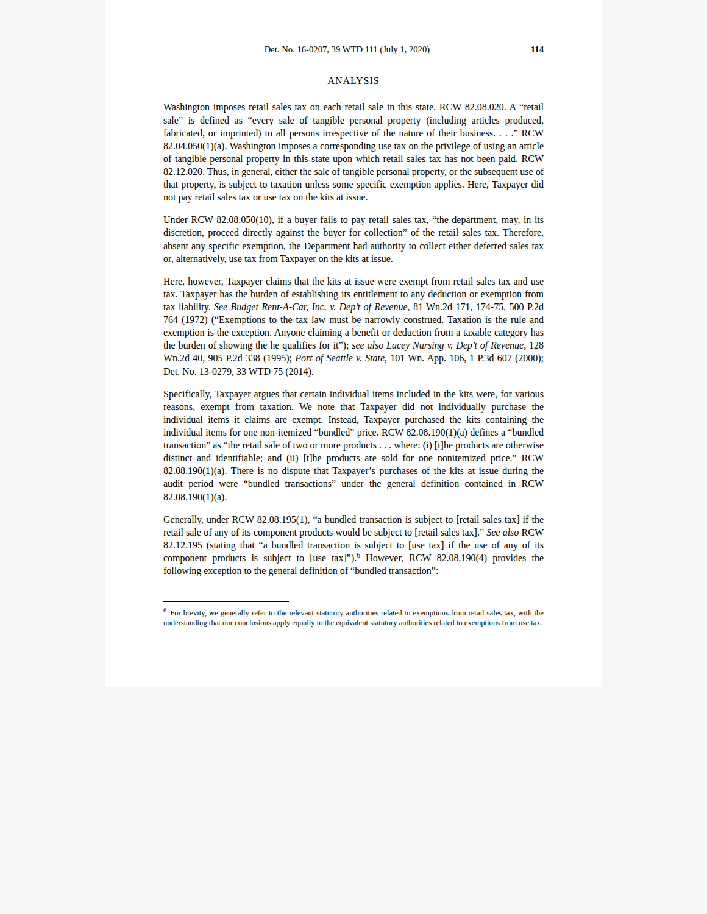Det. No. 16-0207, 39 WTD 111 (July 1, 2020) 114
ANALYSIS
Washington imposes retail sales tax on each retail sale in this state. RCW 82.08.020. A “retail sale” is defined as “every sale of tangible personal property (including articles produced, fabricated, or imprinted) to all persons irrespective of the nature of their business. . . .” RCW 82.04.050(1)(a). Washington imposes a corresponding use tax on the privilege of using an article of tangible personal property in this state upon which retail sales tax has not been paid. RCW 82.12.020. Thus, in general, either the sale of tangible personal property, or the subsequent use of that property, is subject to taxation unless some specific exemption applies. Here, Taxpayer did not pay retail sales tax or use tax on the kits at issue.
Under RCW 82.08.050(10), if a buyer fails to pay retail sales tax, “the department, may, in its discretion, proceed directly against the buyer for collection” of the retail sales tax. Therefore, absent any specific exemption, the Department had authority to collect either deferred sales tax or, alternatively, use tax from Taxpayer on the kits at issue.
Here, however, Taxpayer claims that the kits at issue were exempt from retail sales tax and use tax. Taxpayer has the burden of establishing its entitlement to any deduction or exemption from tax liability. See Budget Rent-A-Car, Inc. v. Dep’t of Revenue, 81 Wn.2d 171, 174-75, 500 P.2d 764 (1972) (“Exemptions to the tax law must be narrowly construed. Taxation is the rule and exemption is the exception. Anyone claiming a benefit or deduction from a taxable category has the burden of showing the he qualifies for it”); see also Lacey Nursing v. Dep’t of Revenue, 128 Wn.2d 40, 905 P.2d 338 (1995); Port of Seattle v. State, 101 Wn. App. 106, 1 P.3d 607 (2000); Det. No. 13-0279, 33 WTD 75 (2014).
Specifically, Taxpayer argues that certain individual items included in the kits were, for various reasons, exempt from taxation. We note that Taxpayer did not individually purchase the individual items it claims are exempt. Instead, Taxpayer purchased the kits containing the individual items for one non-itemized “bundled” price. RCW 82.08.190(1)(a) defines a “bundled transaction” as “the retail sale of two or more products . . . where: (i) [t]he products are otherwise distinct and identifiable; and (ii) [t]he products are sold for one nonitemized price.” RCW 82.08.190(1)(a). There is no dispute that Taxpayer’s purchases of the kits at issue during the audit period were “bundled transactions” under the general definition contained in RCW 82.08.190(1)(a).
Generally, under RCW 82.08.195(1), “a bundled transaction is subject to [retail sales tax] if the retail sale of any of its component products would be subject to [retail sales tax].” See also RCW 82.12.195 (stating that “a bundled transaction is subject to [use tax] if the use of any of its component products is subject to [use tax]”).6 However, RCW 82.08.190(4) provides the following exception to the general definition of “bundled transaction”:
6 For brevity, we generally refer to the relevant statutory authorities related to exemptions from retail sales tax, with the understanding that our conclusions apply equally to the equivalent statutory authorities related to exemptions from use tax.